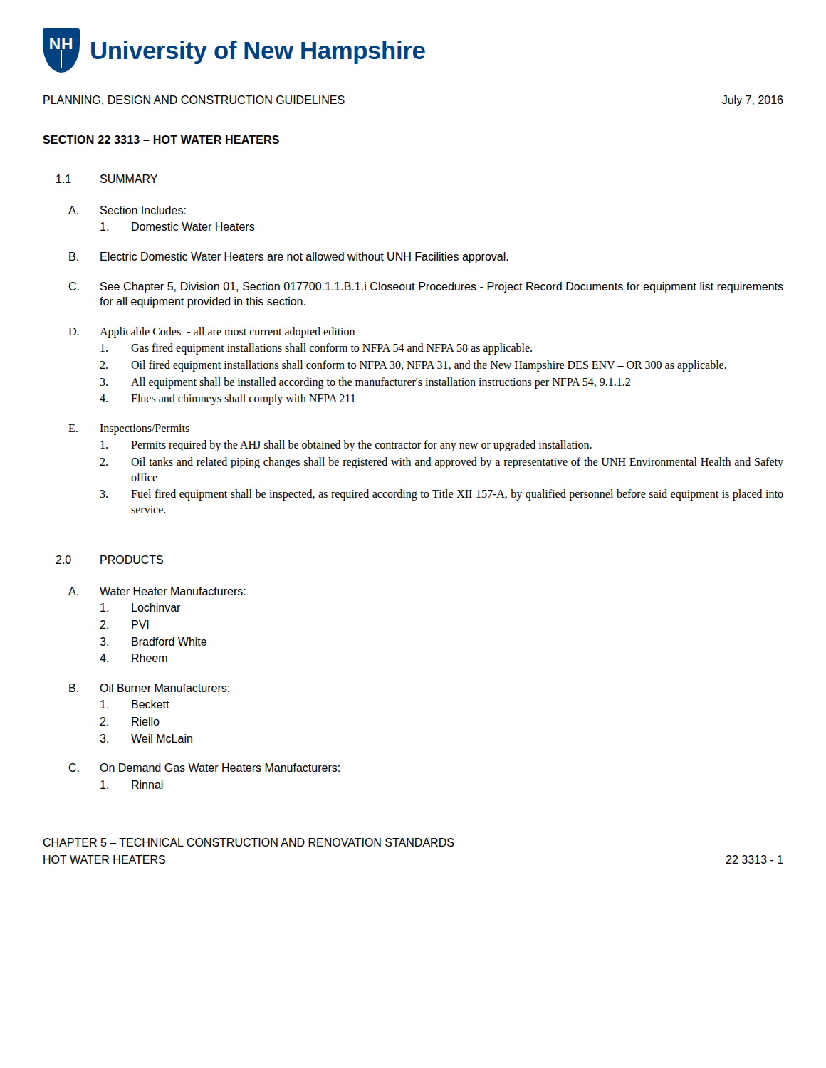University of New Hampshire
PLANNING, DESIGN AND CONSTRUCTION GUIDELINES
July 7, 2016
SECTION 22 3313 – HOT WATER HEATERS
1.1 SUMMARY
A.
Section Includes:
1. Domestic Water Heaters
B.
Electric Domestic Water Heaters are not allowed without UNH Facilities approval.
C.
See Chapter 5, Division 01, Section 017700.1.1.B.1.i Closeout Procedures - Project Record Documents for equipment list requirements for all equipment provided in this section.
D.
Applicable Codes - all are most current adopted edition
1. Gas fired equipment installations shall conform to NFPA 54 and NFPA 58 as applicable.
2. Oil fired equipment installations shall conform to NFPA 30, NFPA 31, and the New Hampshire DES ENV – OR 300 as applicable.
3. All equipment shall be installed according to the manufacturer's installation instructions per NFPA 54, 9.1.1.2
4. Flues and chimneys shall comply with NFPA 211
E.
Inspections/Permits
1. Permits required by the AHJ shall be obtained by the contractor for any new or upgraded installation.
2. Oil tanks and related piping changes shall be registered with and approved by a representative of the UNH Environmental Health and Safety office
3. Fuel fired equipment shall be inspected, as required according to Title XII 157-A, by qualified personnel before said equipment is placed into service.
2.0 PRODUCTS
A.
Water Heater Manufacturers:
1. Lochinvar
2. PVI
3. Bradford White
4. Rheem
B.
Oil Burner Manufacturers:
1. Beckett
2. Riello
3. Weil McLain
C.
On Demand Gas Water Heaters Manufacturers:
1. Rinnai
CHAPTER 5 – TECHNICAL CONSTRUCTION AND RENOVATION STANDARDS
HOT WATER HEATERS 22 3313 - 1